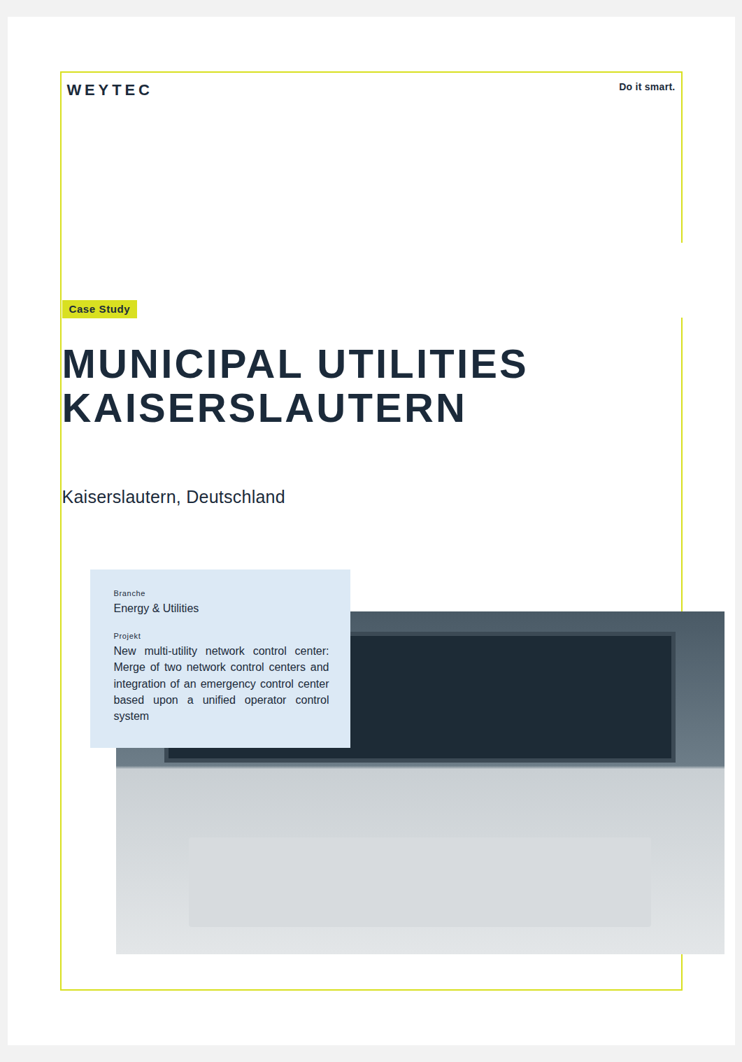WEYTEC
Do it smart.
Case Study
Municipal Utilities
Kaiserslautern
Kaiserslautern, Deutschland
Branche
Energy & Utilities
Projekt
New multi-utility network control center: Merge of two network control centers and integration of an emergency control center based upon a unified operator control system